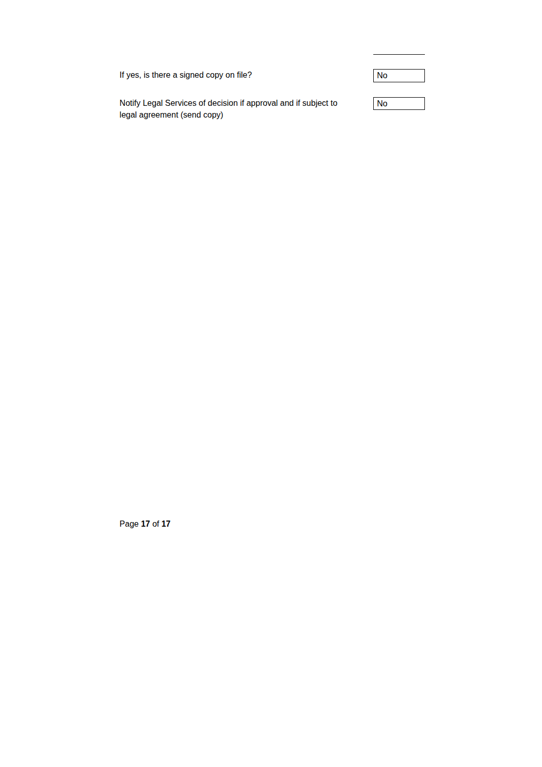If yes, is there a signed copy on file?
No
Notify Legal Services of decision if approval and if subject to legal agreement (send copy)
No
Page 17 of 17